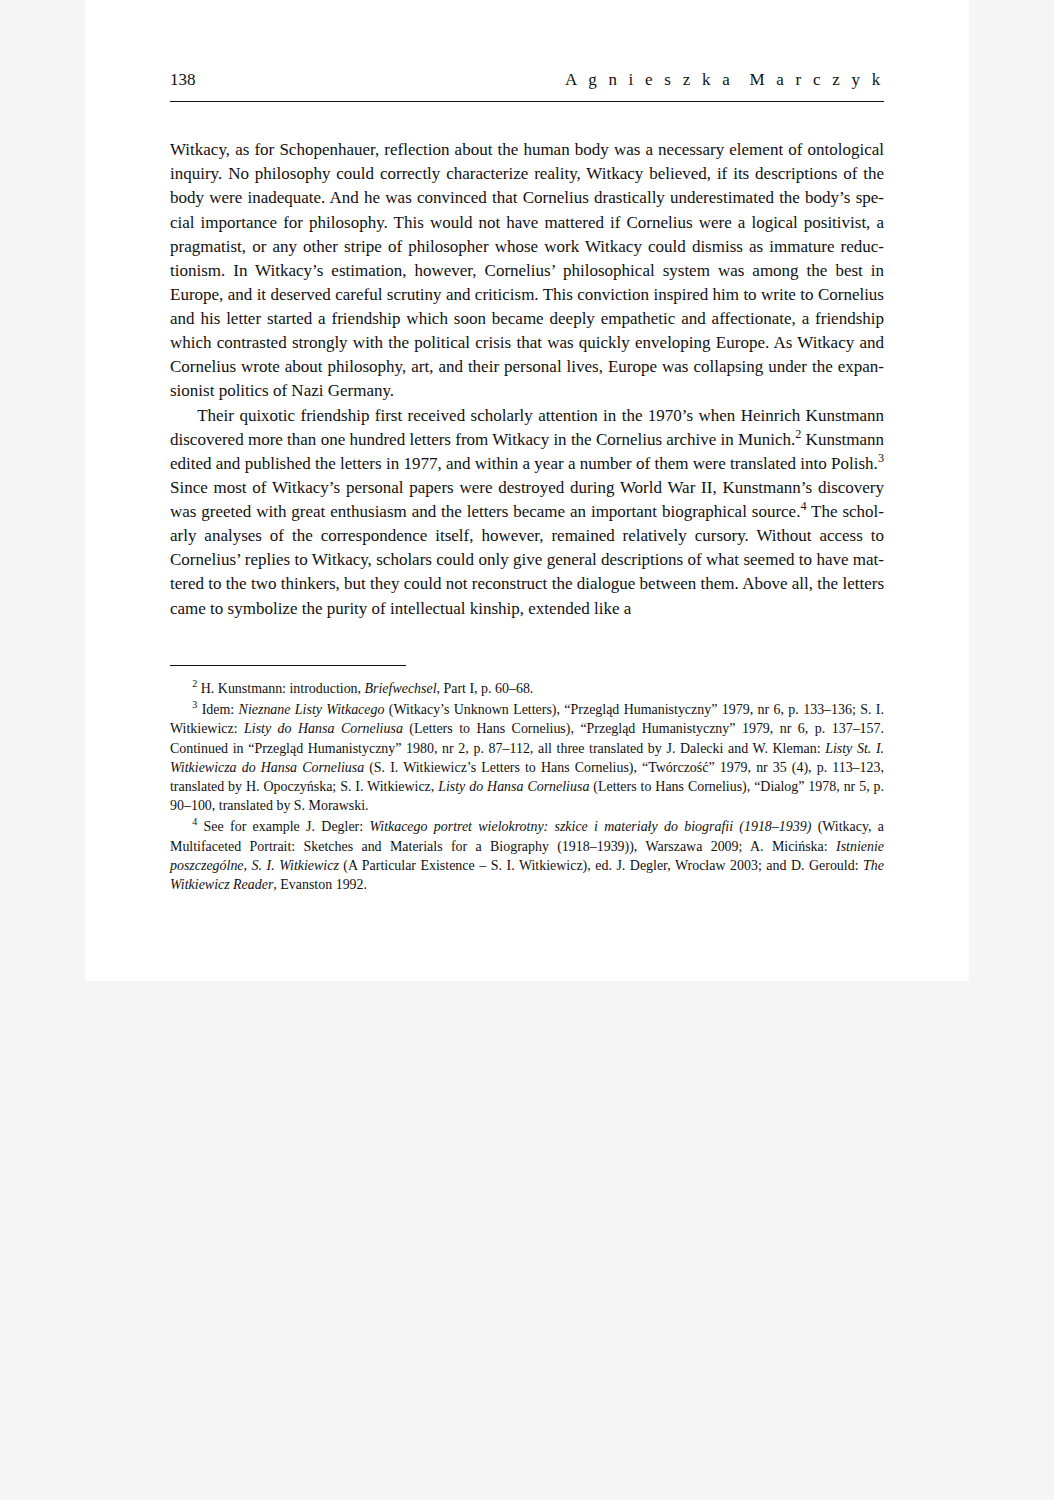138 A g n i e s z k a M a r c z y k
Witkacy, as for Schopenhauer, reflection about the human body was a necessary element of ontological inquiry. No philosophy could correctly characterize reality, Witkacy believed, if its descriptions of the body were inadequate. And he was convinced that Cornelius drastically underestimated the body’s special importance for philosophy. This would not have mattered if Cornelius were a logical positivist, a pragmatist, or any other stripe of philosopher whose work Witkacy could dismiss as immature reductionism. In Witkacy’s estimation, however, Cornelius’ philosophical system was among the best in Europe, and it deserved careful scrutiny and criticism. This conviction inspired him to write to Cornelius and his letter started a friendship which soon became deeply empathetic and affectionate, a friendship which contrasted strongly with the political crisis that was quickly enveloping Europe. As Witkacy and Cornelius wrote about philosophy, art, and their personal lives, Europe was collapsing under the expansionist politics of Nazi Germany.
Their quixotic friendship first received scholarly attention in the 1970’s when Heinrich Kunstmann discovered more than one hundred letters from Witkacy in the Cornelius archive in Munich.2 Kunstmann edited and published the letters in 1977, and within a year a number of them were translated into Polish.3 Since most of Witkacy’s personal papers were destroyed during World War II, Kunstmann’s discovery was greeted with great enthusiasm and the letters became an important biographical source.4 The scholarly analyses of the correspondence itself, however, remained relatively cursory. Without access to Cornelius’ replies to Witkacy, scholars could only give general descriptions of what seemed to have mattered to the two thinkers, but they could not reconstruct the dialogue between them. Above all, the letters came to symbolize the purity of intellectual kinship, extended like a
2 H. Kunstmann: introduction, Briefwechsel, Part I, p. 60–68.
3 Idem: Nieznane Listy Witkacego (Witkacy’s Unknown Letters), “Przegląd Humanistyczny” 1979, nr 6, p. 133–136; S. I. Witkiewicz: Listy do Hansa Corneliusa (Letters to Hans Cornelius), “Przegląd Humanistyczny” 1979, nr 6, p. 137–157. Continued in “Przegląd Humanistyczny” 1980, nr 2, p. 87–112, all three translated by J. Dalecki and W. Kleman: Listy St. I. Witkiewicza do Hansa Corneliusa (S. I. Witkiewicz’s Letters to Hans Cornelius), “Twórczość” 1979, nr 35 (4), p. 113–123, translated by H. Opoczyńska; S. I. Witkiewicz, Listy do Hansa Corneliusa (Letters to Hans Cornelius), “Dialog” 1978, nr 5, p. 90–100, translated by S. Morawski.
4 See for example J. Degler: Witkacego portret wielokrotny: szkice i materiały do biografii (1918–1939) (Witkacy, a Multifaceted Portrait: Sketches and Materials for a Biography (1918–1939)), Warszawa 2009; A. Micińska: Istnienie poszczególne, S. I. Witkiewicz (A Particular Existence – S. I. Witkiewicz), ed. J. Degler, Wrocław 2003; and D. Gerould: The Witkiewicz Reader, Evanston 1992.